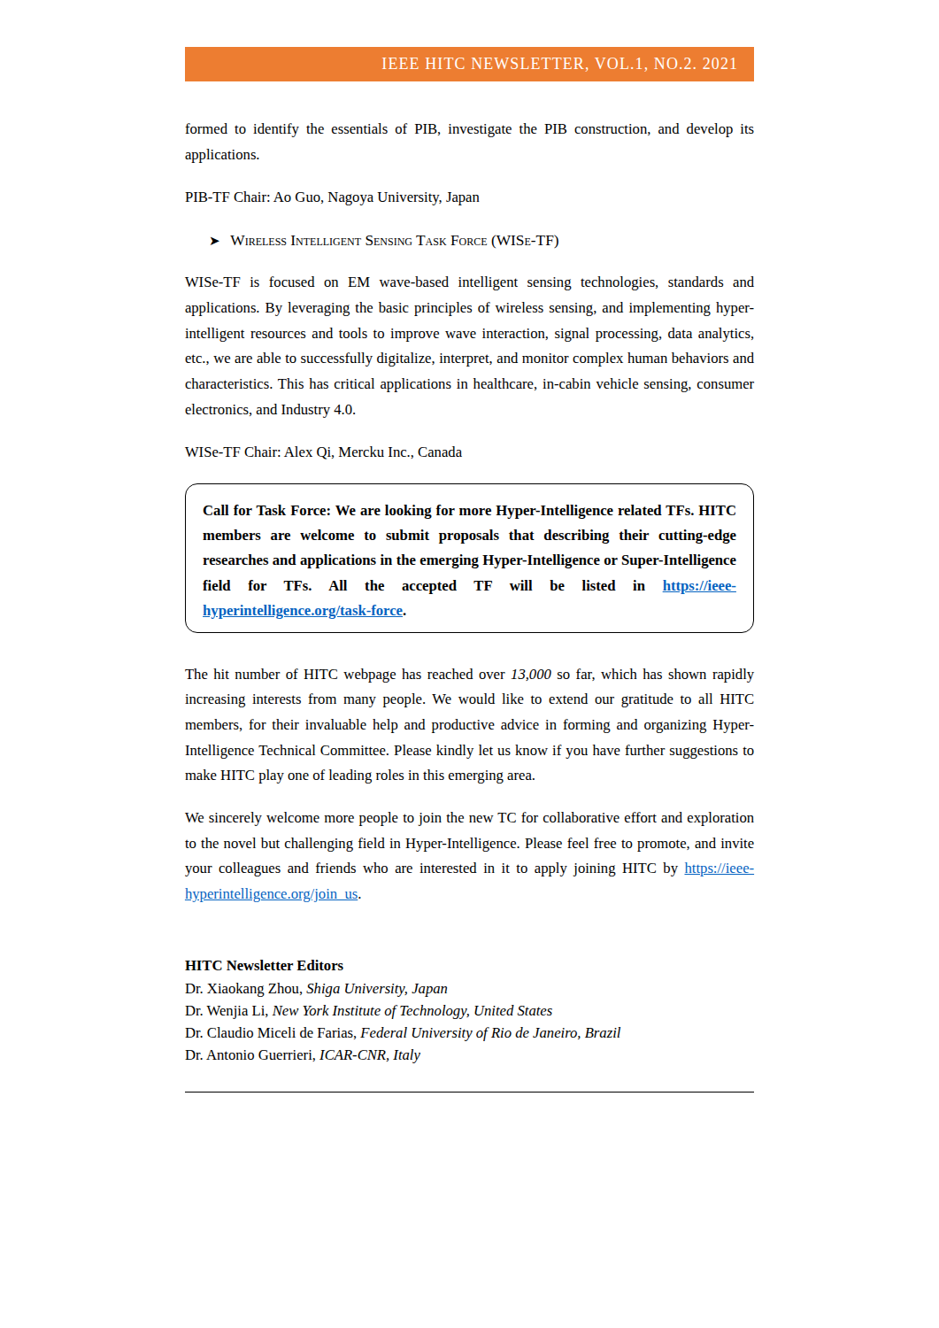IEEE HITC NEWSLETTER, VOL.1, NO.2. 2021
formed to identify the essentials of PIB, investigate the PIB construction, and develop its applications.
PIB-TF Chair: Ao Guo, Nagoya University, Japan
➤Wireless Intelligent Sensing Task Force (WISe-TF)
WISe-TF is focused on EM wave-based intelligent sensing technologies, standards and applications. By leveraging the basic principles of wireless sensing, and implementing hyper-intelligent resources and tools to improve wave interaction, signal processing, data analytics, etc., we are able to successfully digitalize, interpret, and monitor complex human behaviors and characteristics. This has critical applications in healthcare, in-cabin vehicle sensing, consumer electronics, and Industry 4.0.
WISe-TF Chair: Alex Qi, Mercku Inc., Canada
Call for Task Force: We are looking for more Hyper-Intelligence related TFs. HITC members are welcome to submit proposals that describing their cutting-edge researches and applications in the emerging Hyper-Intelligence or Super-Intelligence field for TFs. All the accepted TF will be listed in https://ieee-hyperintelligence.org/task-force.
The hit number of HITC webpage has reached over 13,000 so far, which has shown rapidly increasing interests from many people. We would like to extend our gratitude to all HITC members, for their invaluable help and productive advice in forming and organizing Hyper-Intelligence Technical Committee. Please kindly let us know if you have further suggestions to make HITC play one of leading roles in this emerging area.
We sincerely welcome more people to join the new TC for collaborative effort and exploration to the novel but challenging field in Hyper-Intelligence. Please feel free to promote, and invite your colleagues and friends who are interested in it to apply joining HITC by https://ieee-hyperintelligence.org/join_us.
HITC Newsletter Editors
Dr. Xiaokang Zhou, Shiga University, Japan
Dr. Wenjia Li, New York Institute of Technology, United States
Dr. Claudio Miceli de Farias, Federal University of Rio de Janeiro, Brazil
Dr. Antonio Guerrieri, ICAR-CNR, Italy